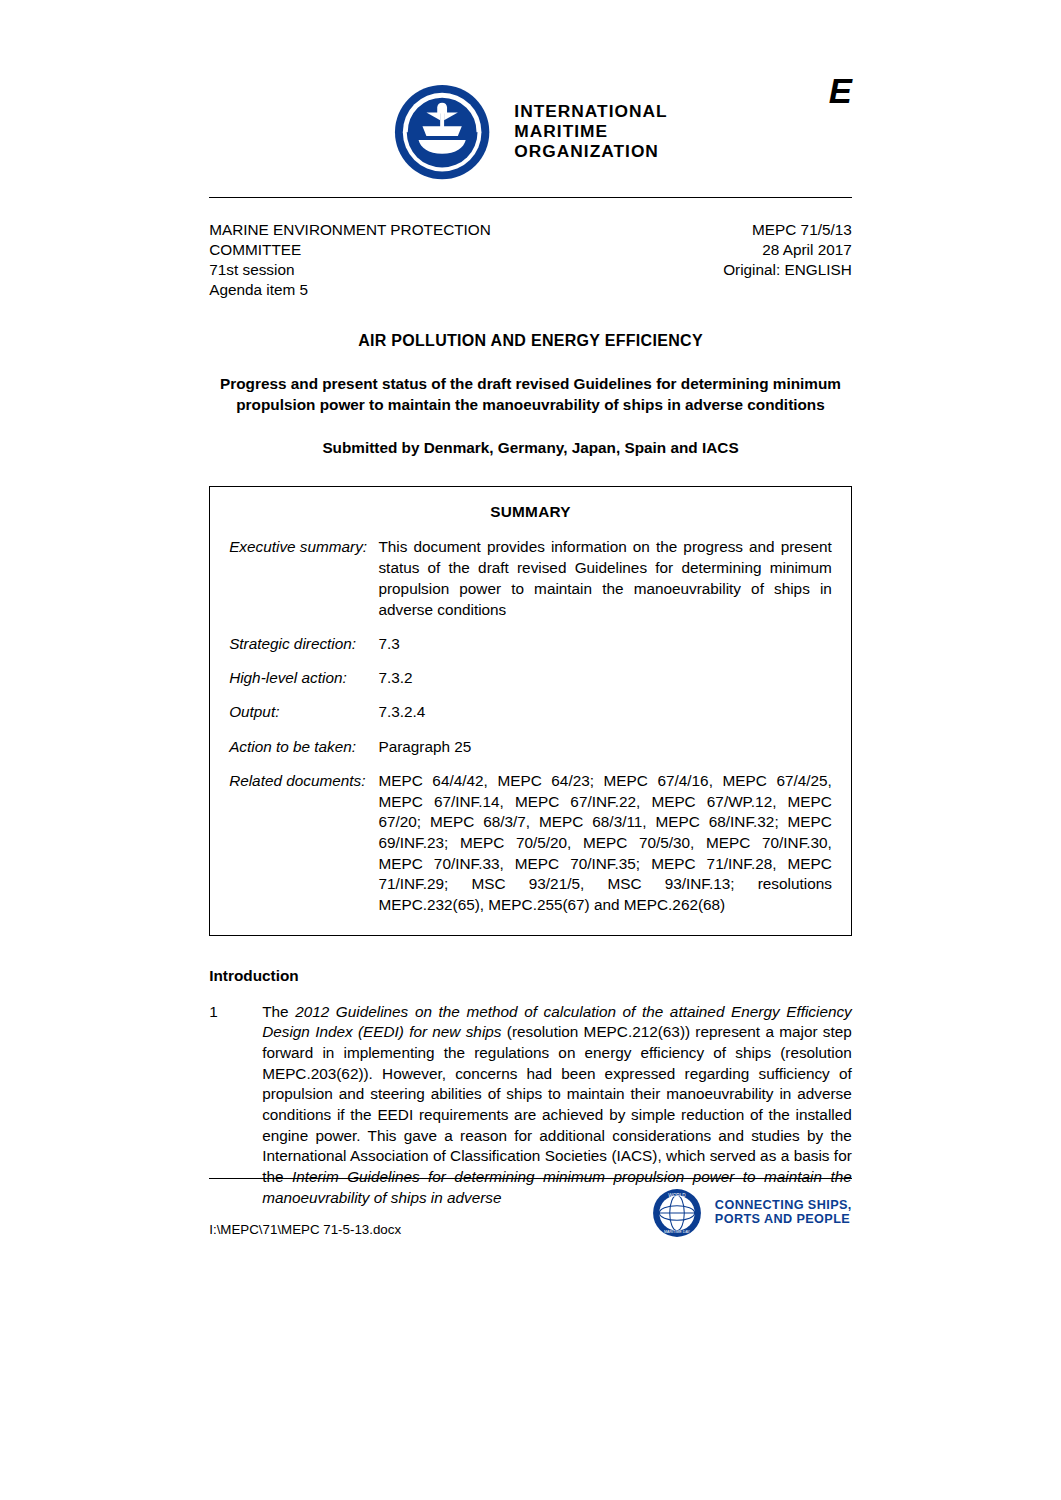E
INTERNATIONAL
MARITIME
ORGANIZATION
MARINE ENVIRONMENT PROTECTION
COMMITTEE
71st session
Agenda item 5
MEPC 71/5/13
28 April 2017
Original: ENGLISH
AIR POLLUTION AND ENERGY EFFICIENCY
Progress and present status of the draft revised Guidelines for determining minimum propulsion power to maintain the manoeuvrability of ships in adverse conditions
Submitted by Denmark, Germany, Japan, Spain and IACS
SUMMARY
| Executive summary: | This document provides information on the progress and present status of the draft revised Guidelines for determining minimum propulsion power to maintain the manoeuvrability of ships in adverse conditions |
| Strategic direction: | 7.3 |
| High-level action: | 7.3.2 |
| Output: | 7.3.2.4 |
| Action to be taken: | Paragraph 25 |
| Related documents: | MEPC 64/4/42, MEPC 64/23; MEPC 67/4/16, MEPC 67/4/25, MEPC 67/INF.14, MEPC 67/INF.22, MEPC 67/WP.12, MEPC 67/20; MEPC 68/3/7, MEPC 68/3/11, MEPC 68/INF.32; MEPC 69/INF.23; MEPC 70/5/20, MEPC 70/5/30, MEPC 70/INF.30, MEPC 70/INF.33, MEPC 70/INF.35; MEPC 71/INF.28, MEPC 71/INF.29; MSC 93/21/5, MSC 93/INF.13; resolutions MEPC.232(65), MEPC.255(67) and MEPC.262(68) |
Introduction
1
The 2012 Guidelines on the method of calculation of the attained Energy Efficiency Design Index (EEDI) for new ships (resolution MEPC.212(63)) represent a major step forward in implementing the regulations on energy efficiency of ships (resolution MEPC.203(62)). However, concerns had been expressed regarding sufficiency of propulsion and steering abilities of ships to maintain their manoeuvrability in adverse conditions if the EEDI requirements are achieved by simple reduction of the installed engine power. This gave a reason for additional considerations and studies by the International Association of Classification Societies (IACS), which served as a basis for the Interim Guidelines for determining minimum propulsion power to maintain the manoeuvrability of ships in adverse
I:\MEPC\71\MEPC 71-5-13.docx
WORLD MARITIME DAY CONNECTING SHIPS,PORTS AND PEOPLE